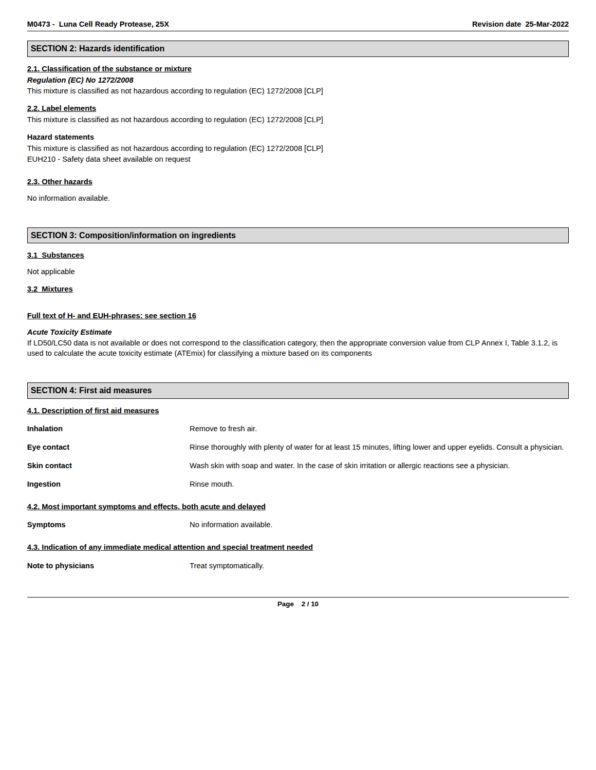M0473 - Luna Cell Ready Protease, 25X
Revision date 25-Mar-2022
SECTION 2: Hazards identification
2.1. Classification of the substance or mixture
Regulation (EC) No 1272/2008
This mixture is classified as not hazardous according to regulation (EC) 1272/2008 [CLP]
2.2. Label elements
This mixture is classified as not hazardous according to regulation (EC) 1272/2008 [CLP]
Hazard statements
This mixture is classified as not hazardous according to regulation (EC) 1272/2008 [CLP]
EUH210 - Safety data sheet available on request
2.3. Other hazards
No information available.
SECTION 3: Composition/information on ingredients
3.1 Substances
Not applicable
3.2 Mixtures
Full text of H- and EUH-phrases: see section 16
Acute Toxicity Estimate
If LD50/LC50 data is not available or does not correspond to the classification category, then the appropriate conversion value from CLP Annex I, Table 3.1.2, is used to calculate the acute toxicity estimate (ATEmix) for classifying a mixture based on its components
SECTION 4: First aid measures
4.1. Description of first aid measures
| Inhalation | Remove to fresh air. |
| Eye contact | Rinse thoroughly with plenty of water for at least 15 minutes, lifting lower and upper eyelids. Consult a physician. |
| Skin contact | Wash skin with soap and water. In the case of skin irritation or allergic reactions see a physician. |
| Ingestion | Rinse mouth. |
4.2. Most important symptoms and effects, both acute and delayed
| Symptoms | No information available. |
4.3. Indication of any immediate medical attention and special treatment needed
| Note to physicians | Treat symptomatically. |
Page 2 / 10